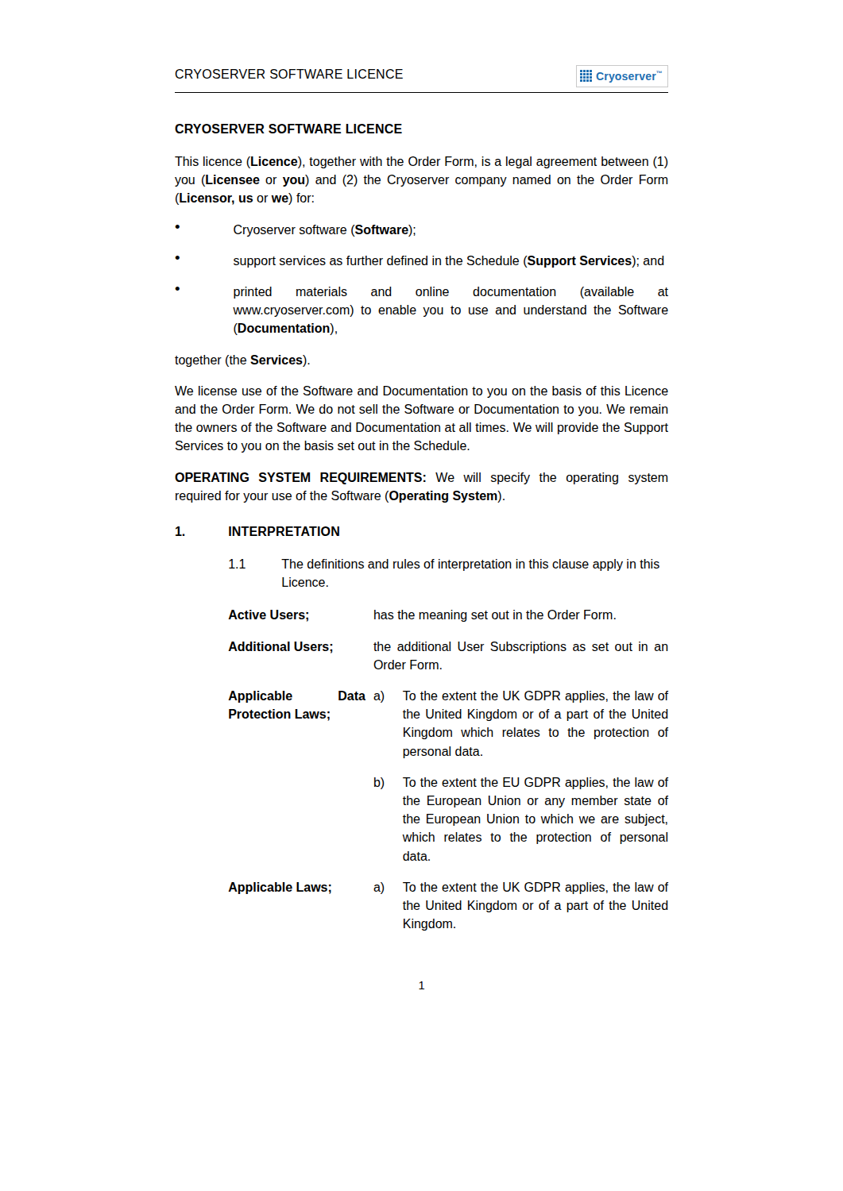CRYOSERVER SOFTWARE LICENCE
Cryoserver™
CRYOSERVER SOFTWARE LICENCE
This licence (Licence), together with the Order Form, is a legal agreement between (1) you (Licensee or you) and (2) the Cryoserver company named on the Order Form (Licensor, us or we) for:
Cryoserver software (Software);
support services as further defined in the Schedule (Support Services); and
printed materials and online documentation (available at www.cryoserver.com) to enable you to use and understand the Software (Documentation),
together (the Services).
We license use of the Software and Documentation to you on the basis of this Licence and the Order Form. We do not sell the Software or Documentation to you. We remain the owners of the Software and Documentation at all times. We will provide the Support Services to you on the basis set out in the Schedule.
OPERATING SYSTEM REQUIREMENTS: We will specify the operating system required for your use of the Software (Operating System).
1. INTERPRETATION
1.1 The definitions and rules of interpretation in this clause apply in this Licence.
| Active Users; | has the meaning set out in the Order Form. |
| Additional Users; | the additional User Subscriptions as set out in an Order Form. |
| Applicable Data Protection Laws; | To the extent the UK GDPR applies, the law of the United Kingdom or of a part of the United Kingdom which relates to the protection of personal data. To the extent the EU GDPR applies, the law of the European Union or any member state of the European Union to which we are subject, which relates to the protection of personal data. |
| Applicable Laws; | To the extent the UK GDPR applies, the law of the United Kingdom or of a part of the United Kingdom. |
1